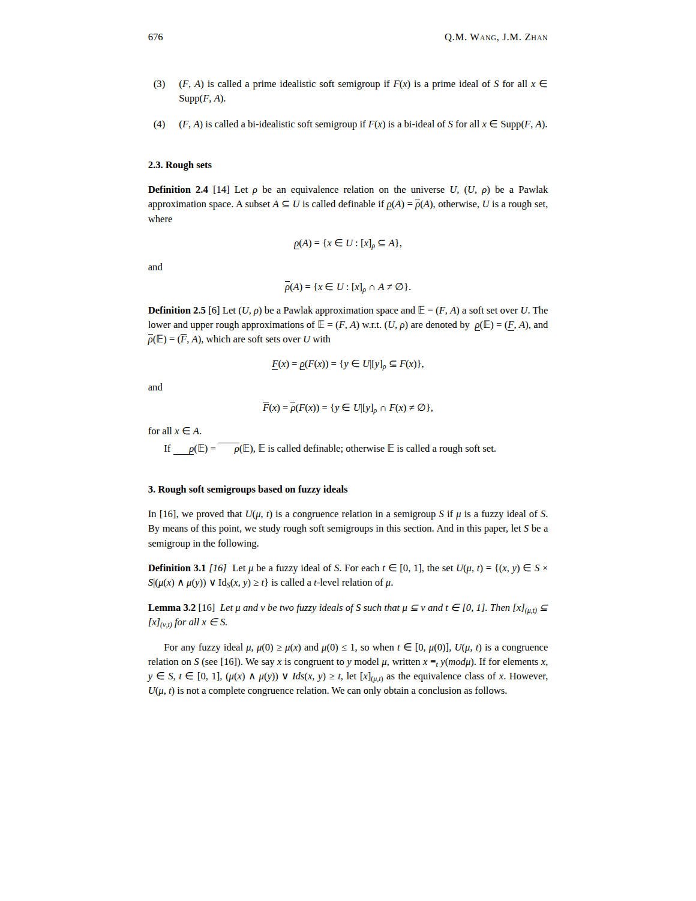676 Q.M. Wang, J.M. Zhan
(3) (F, A) is called a prime idealistic soft semigroup if F(x) is a prime ideal of S for all x ∈ Supp(F, A).
(4) (F, A) is called a bi-idealistic soft semigroup if F(x) is a bi-ideal of S for all x ∈ Supp(F, A).
2.3. Rough sets
Definition 2.4 [14] Let ρ be an equivalence relation on the universe U, (U, ρ) be a Pawlak approximation space. A subset A ⊆ U is called definable if ρ(A) = ρ(A), otherwise, U is a rough set, where
ρ(A) = {x ∈ U : [x]ρ ⊆ A},
and
ρ(A) = {x ∈ U : [x]ρ ∩ A ≠ ∅}.
Definition 2.5 [6] Let (U, ρ) be a Pawlak approximation space and 𝔼 = (F, A) a soft set over U. The lower and upper rough approximations of 𝔼 = (F, A) w.r.t. (U, ρ) are denoted by ρ(𝔼) = (F, A), and ρ(𝔼) = (F, A), which are soft sets over U with
F(x) = ρ(F(x)) = {y ∈ U|[y]ρ ⊆ F(x)},
and
F(x) = ρ(F(x)) = {y ∈ U|[y]ρ ∩ F(x) ≠ ∅},
for all x ∈ A.
If ρ(𝔼) = ρ(𝔼), 𝔼 is called definable; otherwise 𝔼 is called a rough soft set.
3. Rough soft semigroups based on fuzzy ideals
In [16], we proved that U(μ, t) is a congruence relation in a semigroup S if μ is a fuzzy ideal of S. By means of this point, we study rough soft semigroups in this section. And in this paper, let S be a semigroup in the following.
Definition 3.1 [16] Let μ be a fuzzy ideal of S. For each t ∈ [0, 1], the set U(μ, t) = {(x, y) ∈ S × S|(μ(x) ∧ μ(y)) ∨ IdS(x, y) ≥ t} is called a t-level relation of μ.
Lemma 3.2 [16] Let μ and ν be two fuzzy ideals of S such that μ ⊆ ν and t ∈ [0, 1]. Then [x](μ,t) ⊆ [x](ν,t) for all x ∈ S.
For any fuzzy ideal μ, μ(0) ≥ μ(x) and μ(0) ≤ 1, so when t ∈ [0, μ(0)], U(μ, t) is a congruence relation on S (see [16]). We say x is congruent to y model μ, written x ≡t y(modμ). If for elements x, y ∈ S, t ∈ [0, 1], (μ(x) ∧ μ(y)) ∨ Ids(x, y) ≥ t, let [x](μ,t) as the equivalence class of x. However, U(μ, t) is not a complete congruence relation. We can only obtain a conclusion as follows.